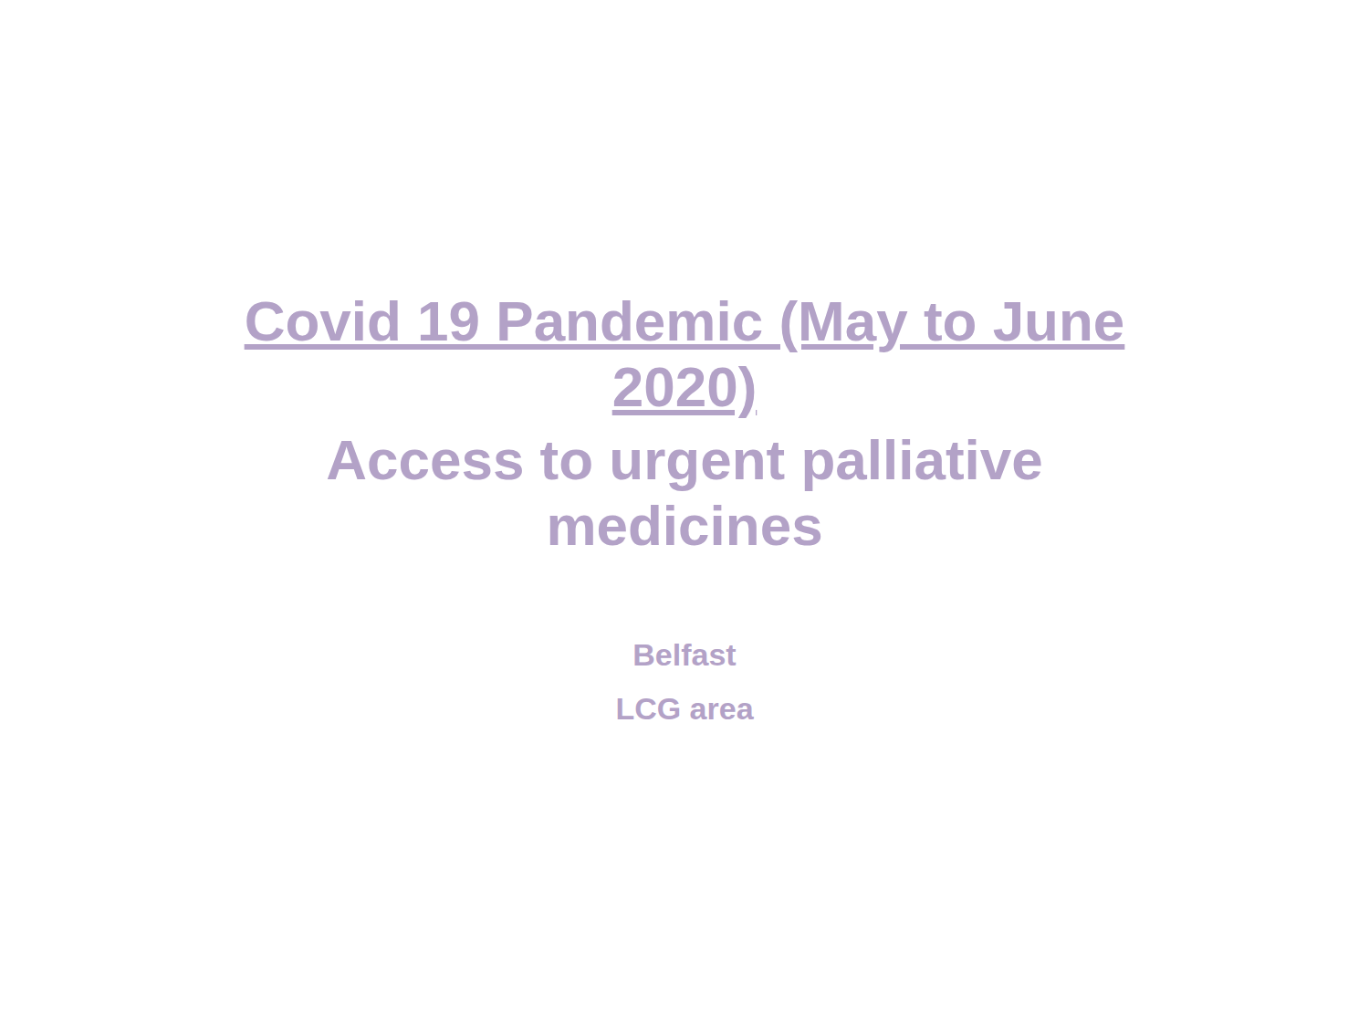Covid 19 Pandemic (May to June 2020) Access to urgent palliative medicines
Belfast
LCG area